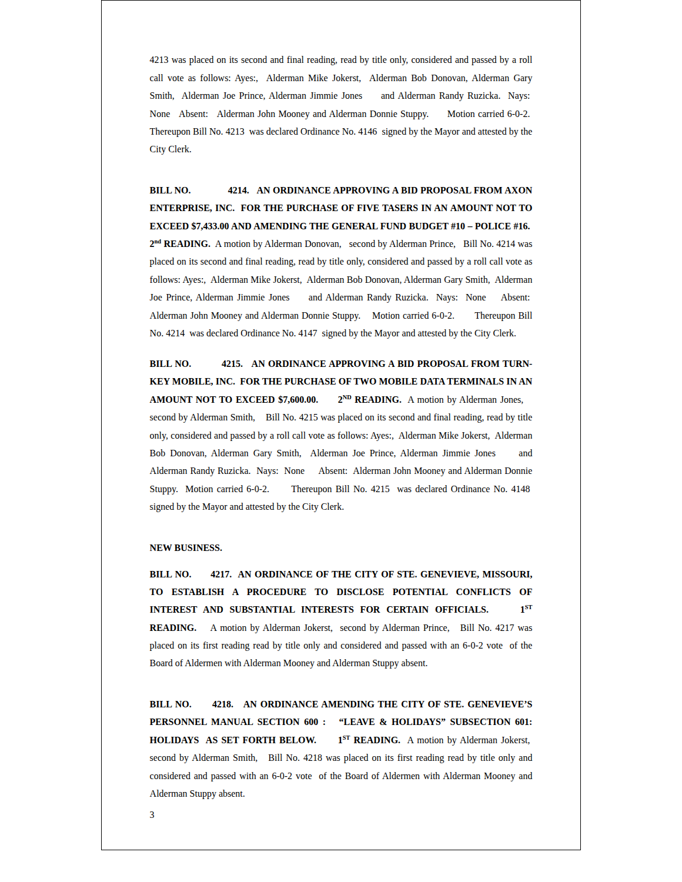4213 was placed on its second and final reading, read by title only, considered and passed by a roll call vote as follows: Ayes:, Alderman Mike Jokerst, Alderman Bob Donovan, Alderman Gary Smith, Alderman Joe Prince, Alderman Jimmie Jones and Alderman Randy Ruzicka. Nays: None Absent: Alderman John Mooney and Alderman Donnie Stuppy. Motion carried 6-0-2. Thereupon Bill No. 4213 was declared Ordinance No. 4146 signed by the Mayor and attested by the City Clerk.
BILL NO. 4214. AN ORDINANCE APPROVING A BID PROPOSAL FROM AXON ENTERPRISE, INC. FOR THE PURCHASE OF FIVE TASERS IN AN AMOUNT NOT TO EXCEED $7,433.00 AND AMENDING THE GENERAL FUND BUDGET #10 – POLICE #16. 2nd READING. A motion by Alderman Donovan, second by Alderman Prince, Bill No. 4214 was placed on its second and final reading, read by title only, considered and passed by a roll call vote as follows: Ayes:, Alderman Mike Jokerst, Alderman Bob Donovan, Alderman Gary Smith, Alderman Joe Prince, Alderman Jimmie Jones and Alderman Randy Ruzicka. Nays: None Absent: Alderman John Mooney and Alderman Donnie Stuppy. Motion carried 6-0-2. Thereupon Bill No. 4214 was declared Ordinance No. 4147 signed by the Mayor and attested by the City Clerk.
BILL NO. 4215. AN ORDINANCE APPROVING A BID PROPOSAL FROM TURN-KEY MOBILE, INC. FOR THE PURCHASE OF TWO MOBILE DATA TERMINALS IN AN AMOUNT NOT TO EXCEED $7,600.00. 2ND READING. A motion by Alderman Jones, second by Alderman Smith, Bill No. 4215 was placed on its second and final reading, read by title only, considered and passed by a roll call vote as follows: Ayes:, Alderman Mike Jokerst, Alderman Bob Donovan, Alderman Gary Smith, Alderman Joe Prince, Alderman Jimmie Jones and Alderman Randy Ruzicka. Nays: None Absent: Alderman John Mooney and Alderman Donnie Stuppy. Motion carried 6-0-2. Thereupon Bill No. 4215 was declared Ordinance No. 4148 signed by the Mayor and attested by the City Clerk.
NEW BUSINESS.
BILL NO. 4217. AN ORDINANCE OF THE CITY OF STE. GENEVIEVE, MISSOURI, TO ESTABLISH A PROCEDURE TO DISCLOSE POTENTIAL CONFLICTS OF INTEREST AND SUBSTANTIAL INTERESTS FOR CERTAIN OFFICIALS. 1ST READING. A motion by Alderman Jokerst, second by Alderman Prince, Bill No. 4217 was placed on its first reading read by title only and considered and passed with an 6-0-2 vote of the Board of Aldermen with Alderman Mooney and Alderman Stuppy absent.
BILL NO. 4218. AN ORDINANCE AMENDING THE CITY OF STE. GENEVIEVE’S PERSONNEL MANUAL SECTION 600 : “LEAVE & HOLIDAYS” SUBSECTION 601: HOLIDAYS AS SET FORTH BELOW. 1ST READING. A motion by Alderman Jokerst, second by Alderman Smith, Bill No. 4218 was placed on its first reading read by title only and considered and passed with an 6-0-2 vote of the Board of Aldermen with Alderman Mooney and Alderman Stuppy absent.
3